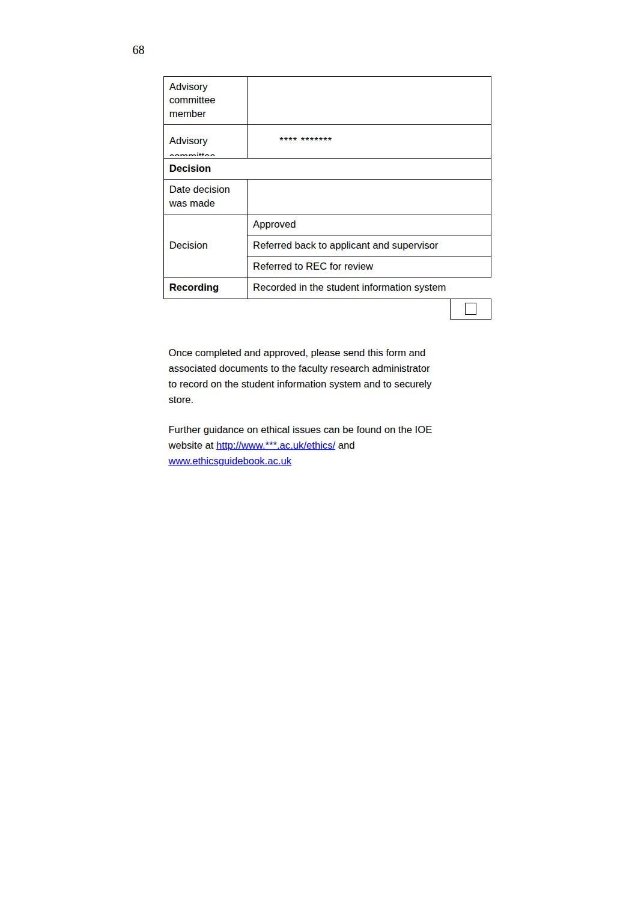68
| Advisory committee member | |
| Advisory committee | **** ******* |
| Decision |
| Date decision was made | |
| Decision | Approved |
| Referred back to applicant and supervisor |
| Referred to REC for review |
| Recording | Recorded in the student information system |
Once completed and approved, please send this form and associated documents to the faculty research administrator to record on the student information system and to securely store.
Further guidance on ethical issues can be found on the IOE website at http://www.***.ac.uk/ethics/ and www.ethicsguidebook.ac.uk